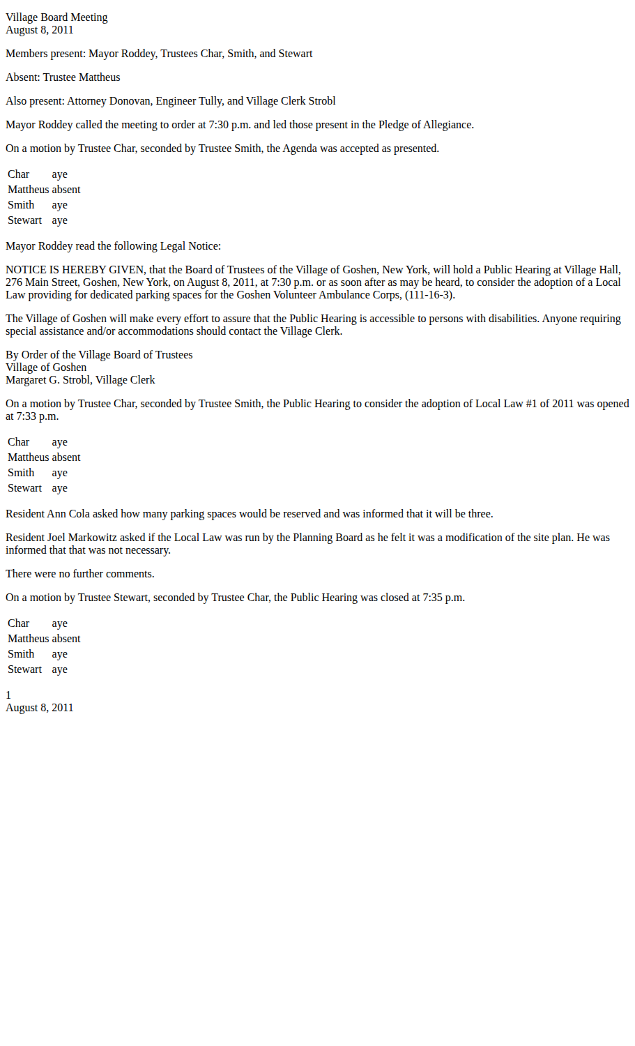Village Board Meeting
August 8, 2011
Members present: Mayor Roddey, Trustees Char, Smith, and Stewart
Absent: Trustee Mattheus
Also present: Attorney Donovan, Engineer Tully, and Village Clerk Strobl
Mayor Roddey called the meeting to order at 7:30 p.m. and led those present in the Pledge of Allegiance.
On a motion by Trustee Char, seconded by Trustee Smith, the Agenda was accepted as presented.
| Char | aye |
| Mattheus | absent |
| Smith | aye |
| Stewart | aye |
Mayor Roddey read the following Legal Notice:
NOTICE IS HEREBY GIVEN, that the Board of Trustees of the Village of Goshen, New York, will hold a Public Hearing at Village Hall, 276 Main Street, Goshen, New York, on August 8, 2011, at 7:30 p.m. or as soon after as may be heard, to consider the adoption of a Local Law providing for dedicated parking spaces for the Goshen Volunteer Ambulance Corps, (111-16-3).
The Village of Goshen will make every effort to assure that the Public Hearing is accessible to persons with disabilities. Anyone requiring special assistance and/or accommodations should contact the Village Clerk.
By Order of the Village Board of Trustees
Village of Goshen
Margaret G. Strobl, Village Clerk
On a motion by Trustee Char, seconded by Trustee Smith, the Public Hearing to consider the adoption of Local Law #1 of 2011 was opened at 7:33 p.m.
| Char | aye |
| Mattheus | absent |
| Smith | aye |
| Stewart | aye |
Resident Ann Cola asked how many parking spaces would be reserved and was informed that it will be three.
Resident Joel Markowitz asked if the Local Law was run by the Planning Board as he felt it was a modification of the site plan. He was informed that that was not necessary.
There were no further comments.
On a motion by Trustee Stewart, seconded by Trustee Char, the Public Hearing was closed at 7:35 p.m.
| Char | aye |
| Mattheus | absent |
| Smith | aye |
| Stewart | aye |
1
August 8, 2011